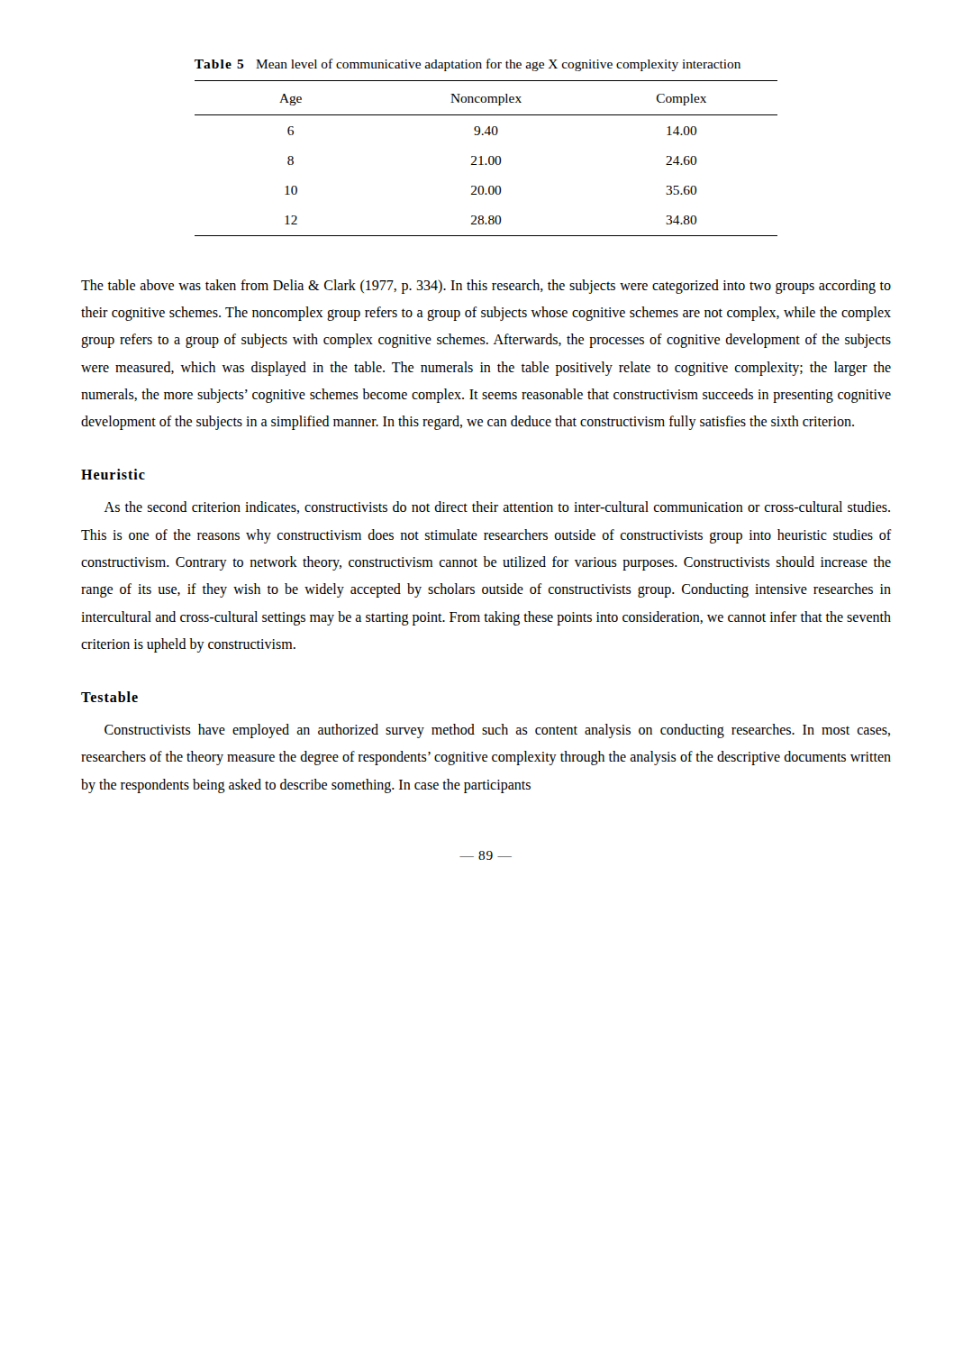Table 5 Mean level of communicative adaptation for the age X cognitive complexity interaction
| Age | Noncomplex | Complex |
| --- | --- | --- |
| 6 | 9.40 | 14.00 |
| 8 | 21.00 | 24.60 |
| 10 | 20.00 | 35.60 |
| 12 | 28.80 | 34.80 |
The table above was taken from Delia & Clark (1977, p. 334). In this research, the subjects were categorized into two groups according to their cognitive schemes. The noncomplex group refers to a group of subjects whose cognitive schemes are not complex, while the complex group refers to a group of subjects with complex cognitive schemes. Afterwards, the processes of cognitive development of the subjects were measured, which was displayed in the table. The numerals in the table positively relate to cognitive complexity; the larger the numerals, the more subjects’ cognitive schemes become complex. It seems reasonable that constructivism succeeds in presenting cognitive development of the subjects in a simplified manner. In this regard, we can deduce that constructivism fully satisfies the sixth criterion.
Heuristic
As the second criterion indicates, constructivists do not direct their attention to inter-cultural communication or cross-cultural studies. This is one of the reasons why constructivism does not stimulate researchers outside of constructivists group into heuristic studies of constructivism. Contrary to network theory, constructivism cannot be utilized for various purposes. Constructivists should increase the range of its use, if they wish to be widely accepted by scholars outside of constructivists group. Conducting intensive researches in intercultural and cross-cultural settings may be a starting point. From taking these points into consideration, we cannot infer that the seventh criterion is upheld by constructivism.
Testable
Constructivists have employed an authorized survey method such as content analysis on conducting researches. In most cases, researchers of the theory measure the degree of respondents’ cognitive complexity through the analysis of the descriptive documents written by the respondents being asked to describe something. In case the participants
— 89 —